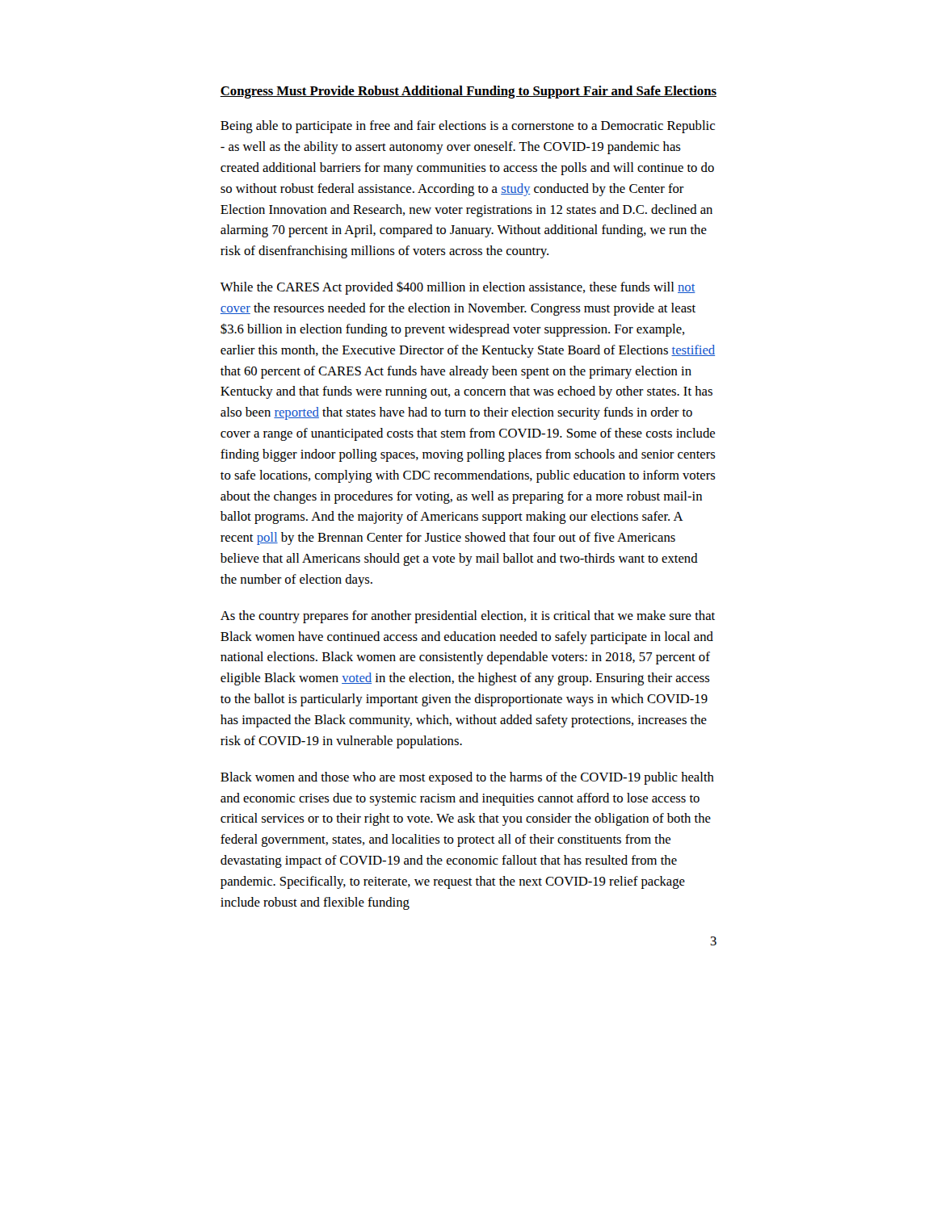Congress Must Provide Robust Additional Funding to Support Fair and Safe Elections
Being able to participate in free and fair elections is a cornerstone to a Democratic Republic - as well as the ability to assert autonomy over oneself. The COVID-19 pandemic has created additional barriers for many communities to access the polls and will continue to do so without robust federal assistance. According to a study conducted by the Center for Election Innovation and Research, new voter registrations in 12 states and D.C. declined an alarming 70 percent in April, compared to January. Without additional funding, we run the risk of disenfranchising millions of voters across the country.
While the CARES Act provided $400 million in election assistance, these funds will not cover the resources needed for the election in November. Congress must provide at least $3.6 billion in election funding to prevent widespread voter suppression. For example, earlier this month, the Executive Director of the Kentucky State Board of Elections testified that 60 percent of CARES Act funds have already been spent on the primary election in Kentucky and that funds were running out, a concern that was echoed by other states. It has also been reported that states have had to turn to their election security funds in order to cover a range of unanticipated costs that stem from COVID-19. Some of these costs include finding bigger indoor polling spaces, moving polling places from schools and senior centers to safe locations, complying with CDC recommendations, public education to inform voters about the changes in procedures for voting, as well as preparing for a more robust mail-in ballot programs. And the majority of Americans support making our elections safer. A recent poll by the Brennan Center for Justice showed that four out of five Americans believe that all Americans should get a vote by mail ballot and two-thirds want to extend the number of election days.
As the country prepares for another presidential election, it is critical that we make sure that Black women have continued access and education needed to safely participate in local and national elections. Black women are consistently dependable voters: in 2018, 57 percent of eligible Black women voted in the election, the highest of any group. Ensuring their access to the ballot is particularly important given the disproportionate ways in which COVID-19 has impacted the Black community, which, without added safety protections, increases the risk of COVID-19 in vulnerable populations.
Black women and those who are most exposed to the harms of the COVID-19 public health and economic crises due to systemic racism and inequities cannot afford to lose access to critical services or to their right to vote. We ask that you consider the obligation of both the federal government, states, and localities to protect all of their constituents from the devastating impact of COVID-19 and the economic fallout that has resulted from the pandemic. Specifically, to reiterate, we request that the next COVID-19 relief package include robust and flexible funding
3